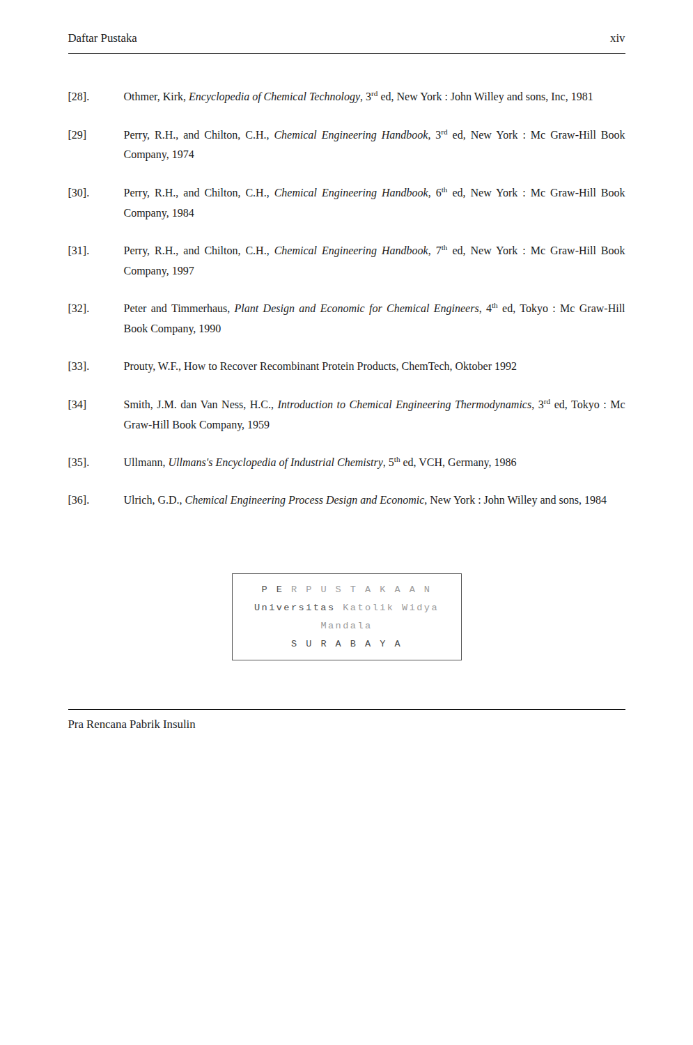Daftar Pustaka xiv
[28]. Othmer, Kirk, Encyclopedia of Chemical Technology, 3rd ed, New York : John Willey and sons, Inc, 1981
[29] Perry, R.H., and Chilton, C.H., Chemical Engineering Handbook, 3rd ed, New York : Mc Graw-Hill Book Company, 1974
[30]. Perry, R.H., and Chilton, C.H., Chemical Engineering Handbook, 6th ed, New York : Mc Graw-Hill Book Company, 1984
[31]. Perry, R.H., and Chilton, C.H., Chemical Engineering Handbook, 7th ed, New York : Mc Graw-Hill Book Company, 1997
[32]. Peter and Timmerhaus, Plant Design and Economic for Chemical Engineers, 4th ed, Tokyo : Mc Graw-Hill Book Company, 1990
[33]. Prouty, W.F., How to Recover Recombinant Protein Products, ChemTech, Oktober 1992
[34] Smith, J.M. dan Van Ness, H.C., Introduction to Chemical Engineering Thermodynamics, 3rd ed, Tokyo : Mc Graw-Hill Book Company, 1959
[35]. Ullmann, Ullmans's Encyclopedia of Industrial Chemistry, 5th ed, VCH, Germany, 1986
[36]. Ulrich, G.D., Chemical Engineering Process Design and Economic, New York : John Willey and sons, 1984
P E R P U S T A K A A N
Universitas Katolik Widya Mandala
S U R A B A Y A
Pra Rencana Pabrik Insulin